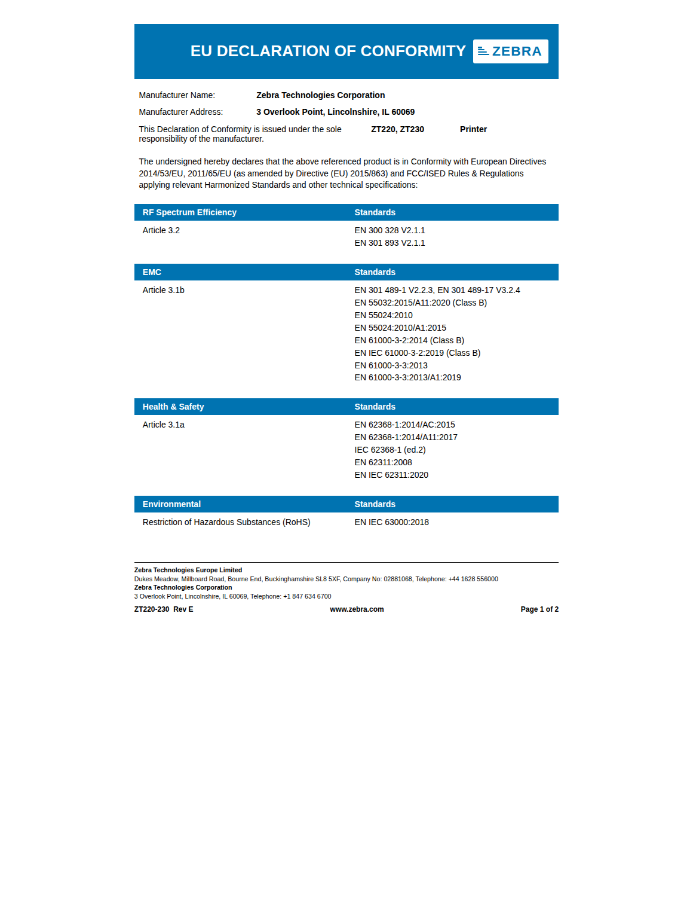EU DECLARATION OF CONFORMITY
ZEBRA
Manufacturer Name:
Zebra Technologies Corporation
Manufacturer Address:
3 Overlook Point, Lincolnshire, IL 60069
This Declaration of Conformity is issued under the sole responsibility of the manufacturer.
ZT220, ZT230
Printer
The undersigned hereby declares that the above referenced product is in Conformity with European Directives 2014/53/EU, 2011/65/EU (as amended by Directive (EU) 2015/863) and FCC/ISED Rules & Regulations applying relevant Harmonized Standards and other technical specifications:
| RF Spectrum Efficiency | Standards |
| --- | --- |
| Article 3.2 | EN 300 328 V2.1.1 EN 301 893 V2.1.1 |
| EMC | Standards |
| --- | --- |
| Article 3.1b | EN 301 489-1 V2.2.3, EN 301 489-17 V3.2.4 EN 55032:2015/A11:2020 (Class B) EN 55024:2010 EN 55024:2010/A1:2015 EN 61000-3-2:2014 (Class B) EN IEC 61000-3-2:2019 (Class B) EN 61000-3-3:2013 EN 61000-3-3:2013/A1:2019 |
| Health & Safety | Standards |
| --- | --- |
| Article 3.1a | EN 62368-1:2014/AC:2015 EN 62368-1:2014/A11:2017 IEC 62368-1 (ed.2) EN 62311:2008 EN IEC 62311:2020 |
| Environmental | Standards |
| --- | --- |
| Restriction of Hazardous Substances (RoHS) | EN IEC 63000:2018 |
Zebra Technologies Europe Limited
Dukes Meadow, Millboard Road, Bourne End, Buckinghamshire SL8 5XF, Company No: 02881068, Telephone: +44 1628 556000
Zebra Technologies Corporation
3 Overlook Point, Lincolnshire, IL 60069, Telephone: +1 847 634 6700
ZT220-230 Rev E
www.zebra.com
Page 1 of 2